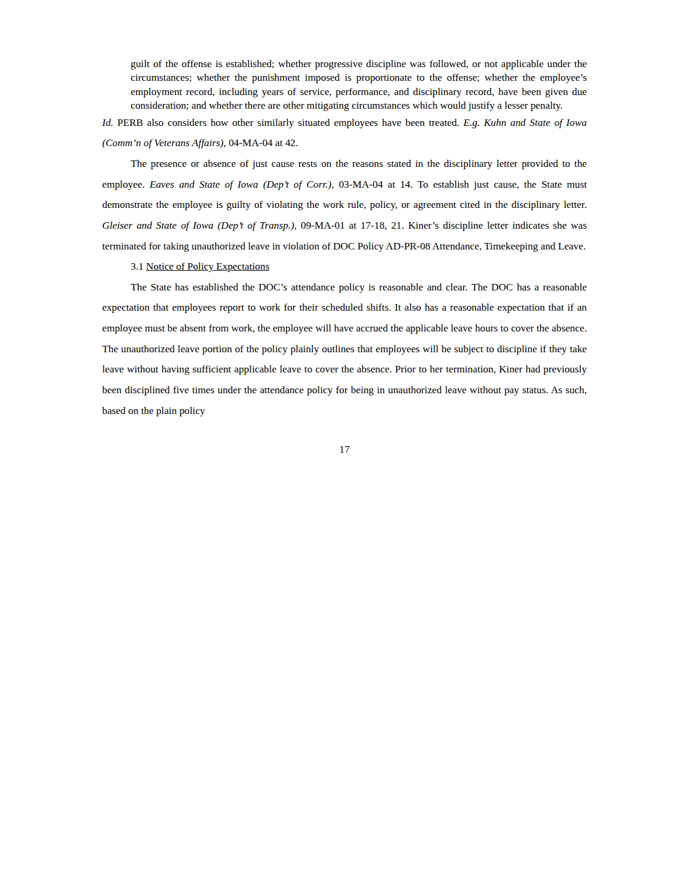guilt of the offense is established; whether progressive discipline was followed, or not applicable under the circumstances; whether the punishment imposed is proportionate to the offense; whether the employee’s employment record, including years of service, performance, and disciplinary record, have been given due consideration; and whether there are other mitigating circumstances which would justify a lesser penalty.
Id. PERB also considers how other similarly situated employees have been treated. E.g. Kuhn and State of Iowa (Comm’n of Veterans Affairs), 04-MA-04 at 42.
The presence or absence of just cause rests on the reasons stated in the disciplinary letter provided to the employee. Eaves and State of Iowa (Dep’t of Corr.), 03-MA-04 at 14. To establish just cause, the State must demonstrate the employee is guilty of violating the work rule, policy, or agreement cited in the disciplinary letter. Gleiser and State of Iowa (Dep’t of Transp.), 09-MA-01 at 17-18, 21. Kiner’s discipline letter indicates she was terminated for taking unauthorized leave in violation of DOC Policy AD-PR-08 Attendance, Timekeeping and Leave.
3.1 Notice of Policy Expectations
The State has established the DOC’s attendance policy is reasonable and clear. The DOC has a reasonable expectation that employees report to work for their scheduled shifts. It also has a reasonable expectation that if an employee must be absent from work, the employee will have accrued the applicable leave hours to cover the absence. The unauthorized leave portion of the policy plainly outlines that employees will be subject to discipline if they take leave without having sufficient applicable leave to cover the absence. Prior to her termination, Kiner had previously been disciplined five times under the attendance policy for being in unauthorized leave without pay status. As such, based on the plain policy
17